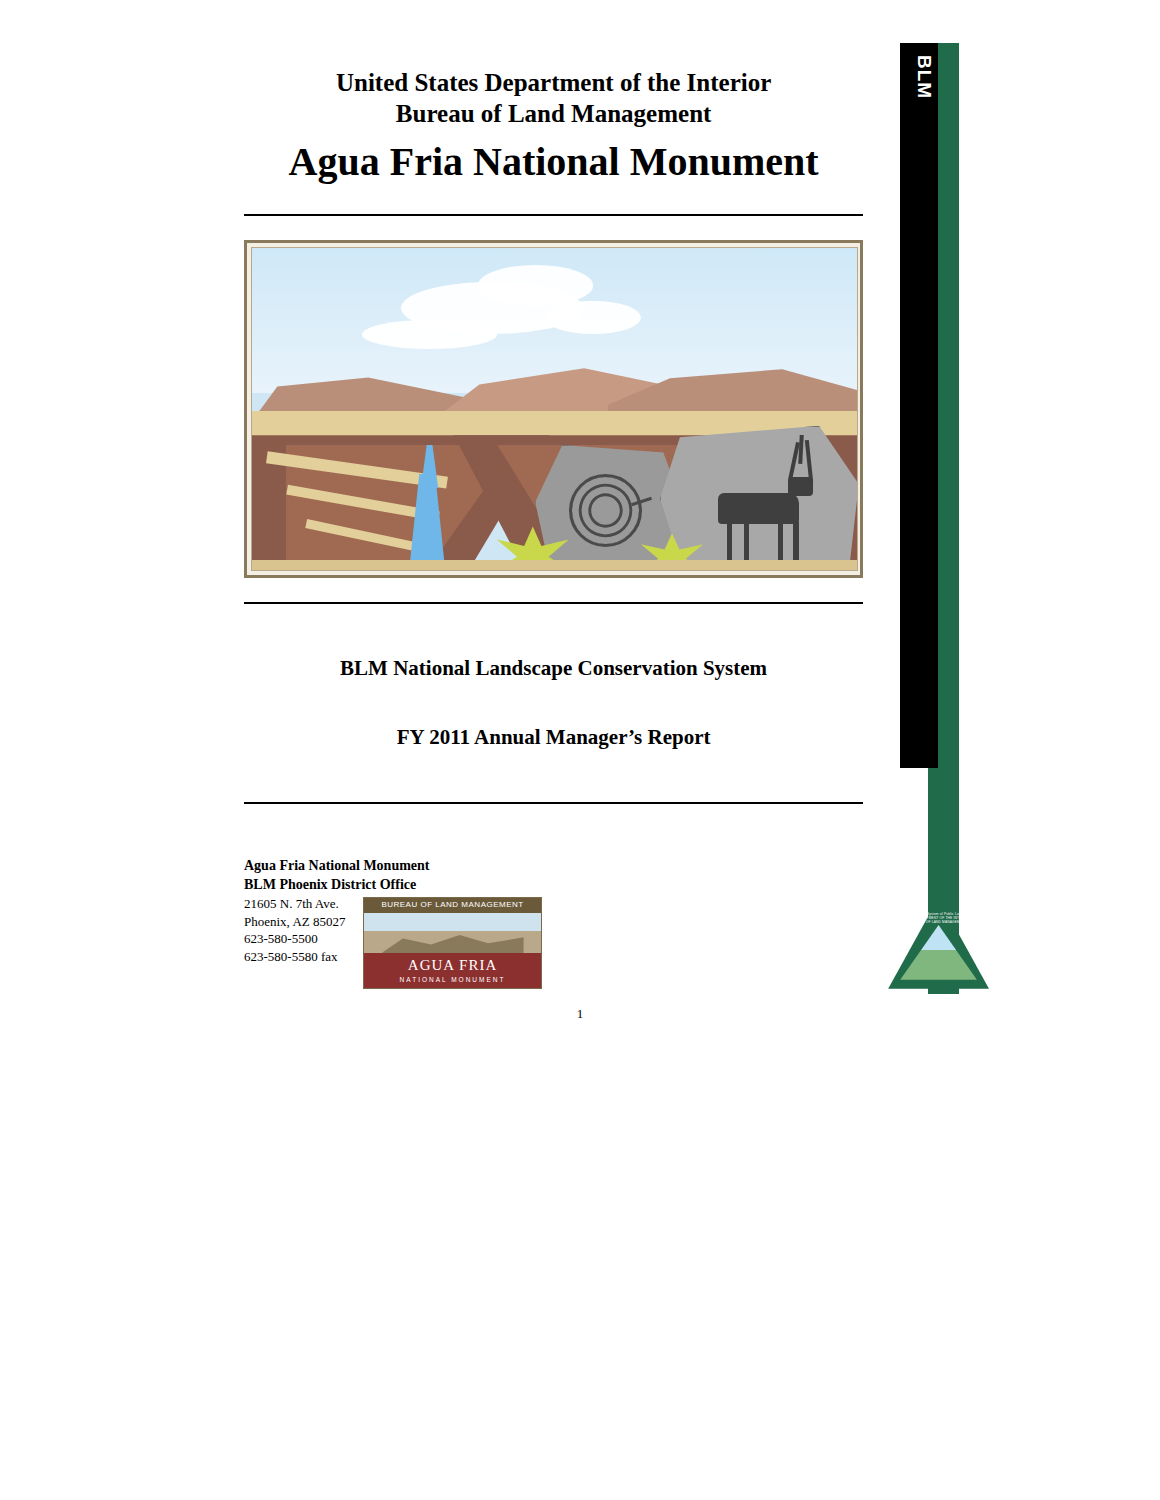BLM
National System of Public Lands
U.S. DEPARTMENT OF THE INTERIOR
BUREAU OF LAND MANAGEMENT
United States Department of the Interior
Bureau of Land Management
Agua Fria National Monument
BLM National Landscape Conservation System
FY 2011 Annual Manager’s Report
Agua Fria National Monument
BLM Phoenix District Office
21605 N. 7th Ave.
Phoenix, AZ 85027
623-580-5500
623-580-5580 fax
BUREAU OF LAND MANAGEMENT
AGUA FRIA
NATIONAL MONUMENT
1